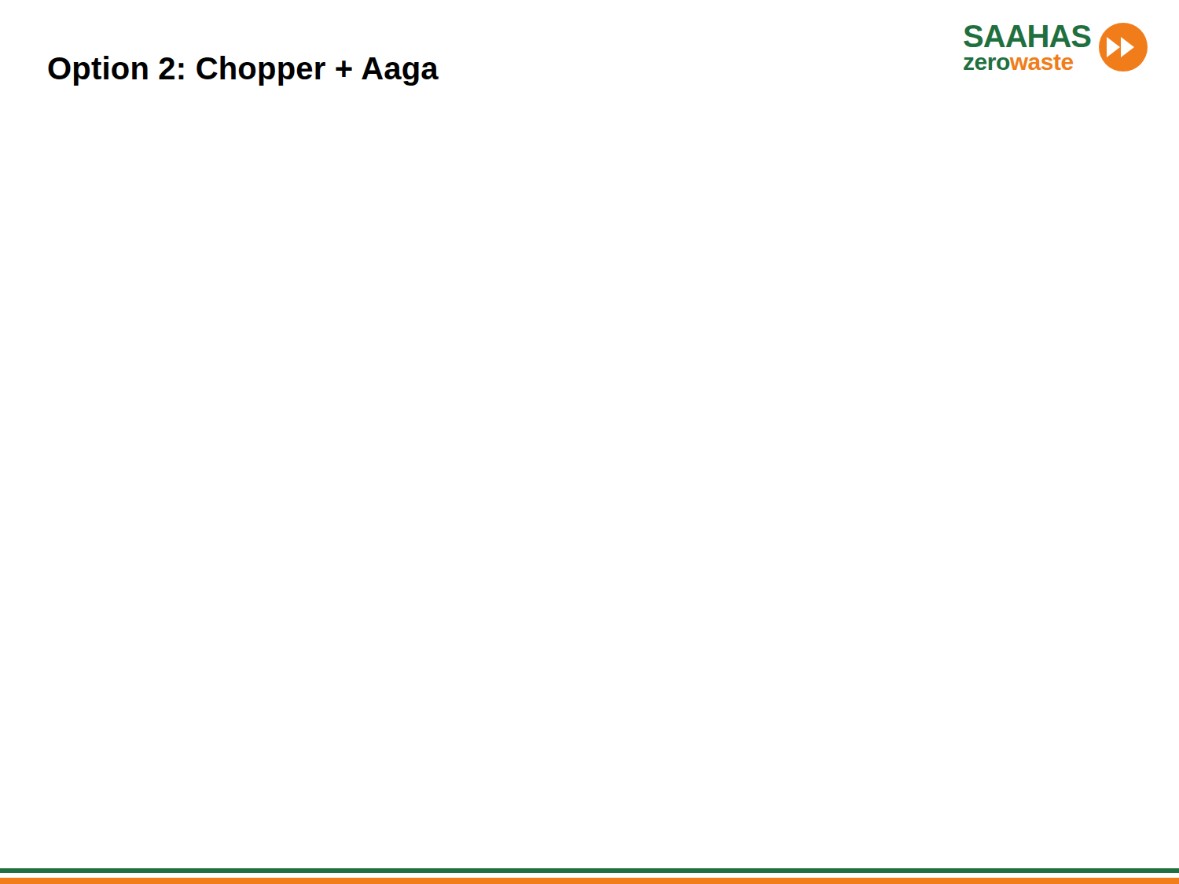Option 2: Chopper + Aaga
SAAHAS
zero waste